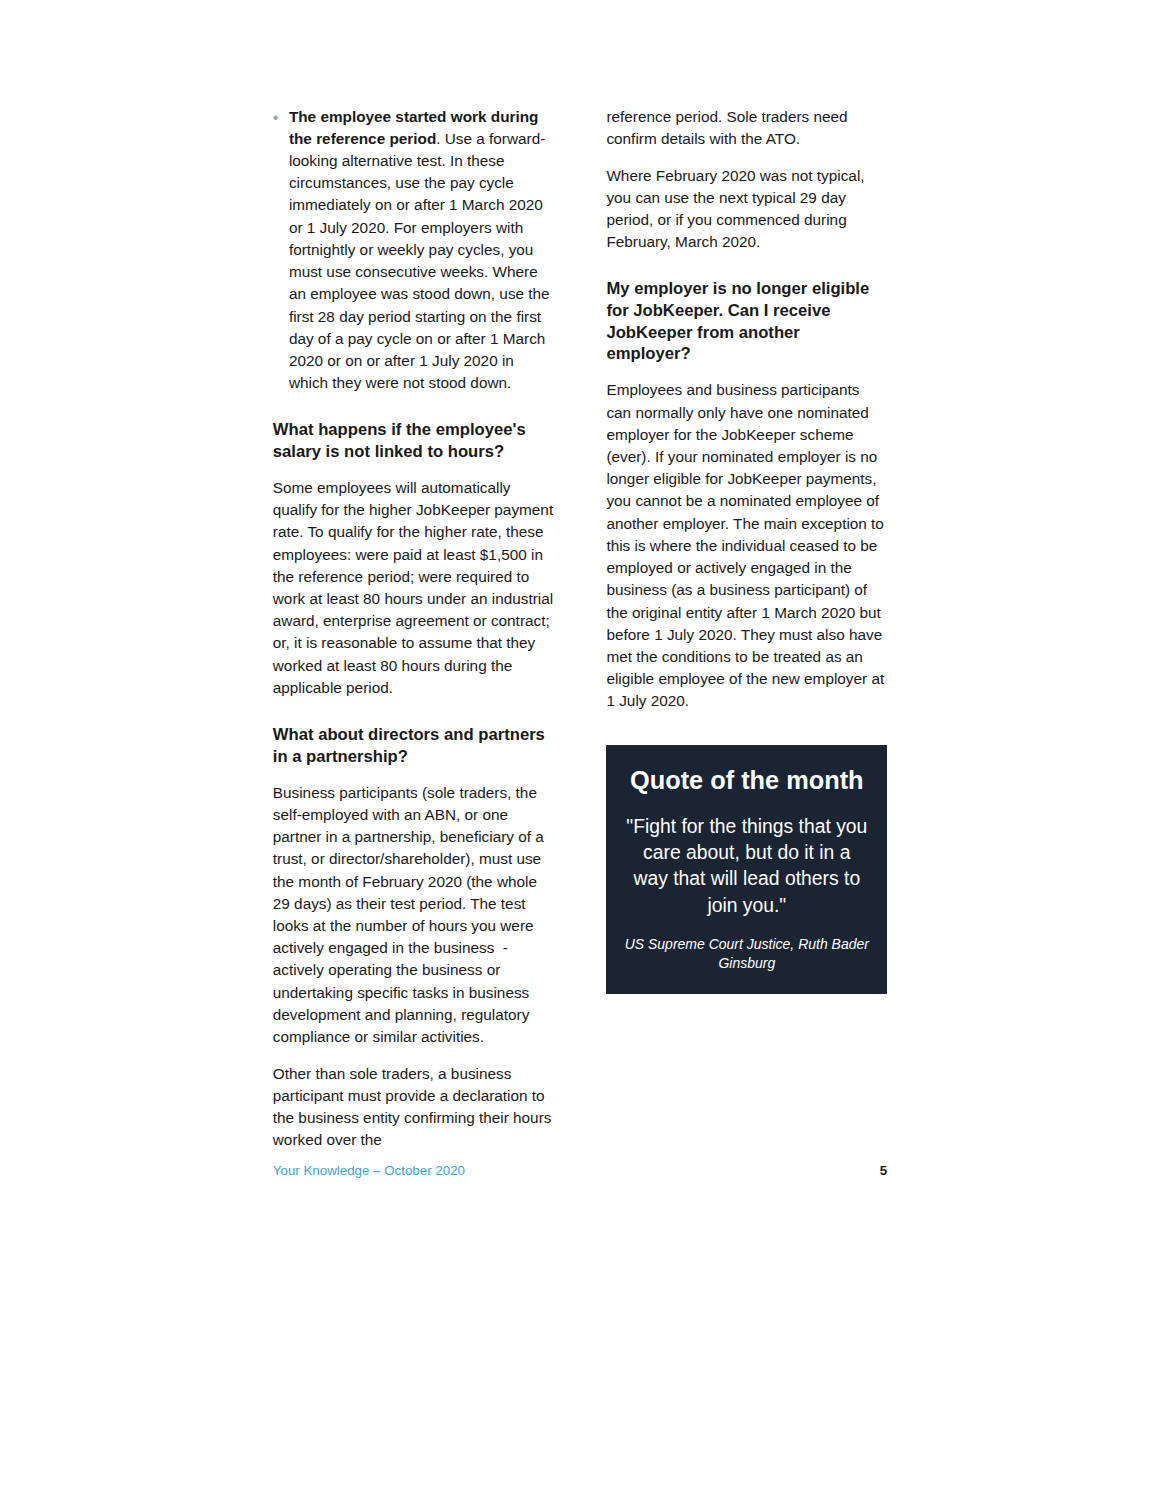The employee started work during the reference period. Use a forward-looking alternative test. In these circumstances, use the pay cycle immediately on or after 1 March 2020 or 1 July 2020. For employers with fortnightly or weekly pay cycles, you must use consecutive weeks. Where an employee was stood down, use the first 28 day period starting on the first day of a pay cycle on or after 1 March 2020 or on or after 1 July 2020 in which they were not stood down.
What happens if the employee's salary is not linked to hours?
Some employees will automatically qualify for the higher JobKeeper payment rate. To qualify for the higher rate, these employees: were paid at least $1,500 in the reference period; were required to work at least 80 hours under an industrial award, enterprise agreement or contract; or, it is reasonable to assume that they worked at least 80 hours during the applicable period.
What about directors and partners in a partnership?
Business participants (sole traders, the self-employed with an ABN, or one partner in a partnership, beneficiary of a trust, or director/shareholder), must use the month of February 2020 (the whole 29 days) as their test period. The test looks at the number of hours you were actively engaged in the business - actively operating the business or undertaking specific tasks in business development and planning, regulatory compliance or similar activities.
Other than sole traders, a business participant must provide a declaration to the business entity confirming their hours worked over the
reference period. Sole traders need confirm details with the ATO.
Where February 2020 was not typical, you can use the next typical 29 day period, or if you commenced during February, March 2020.
My employer is no longer eligible for JobKeeper. Can I receive JobKeeper from another employer?
Employees and business participants can normally only have one nominated employer for the JobKeeper scheme (ever). If your nominated employer is no longer eligible for JobKeeper payments, you cannot be a nominated employee of another employer. The main exception to this is where the individual ceased to be employed or actively engaged in the business (as a business participant) of the original entity after 1 March 2020 but before 1 July 2020. They must also have met the conditions to be treated as an eligible employee of the new employer at 1 July 2020.
Quote of the month
"Fight for the things that you care about, but do it in a way that will lead others to join you."
US Supreme Court Justice, Ruth Bader Ginsburg
Your Knowledge – October 2020 5